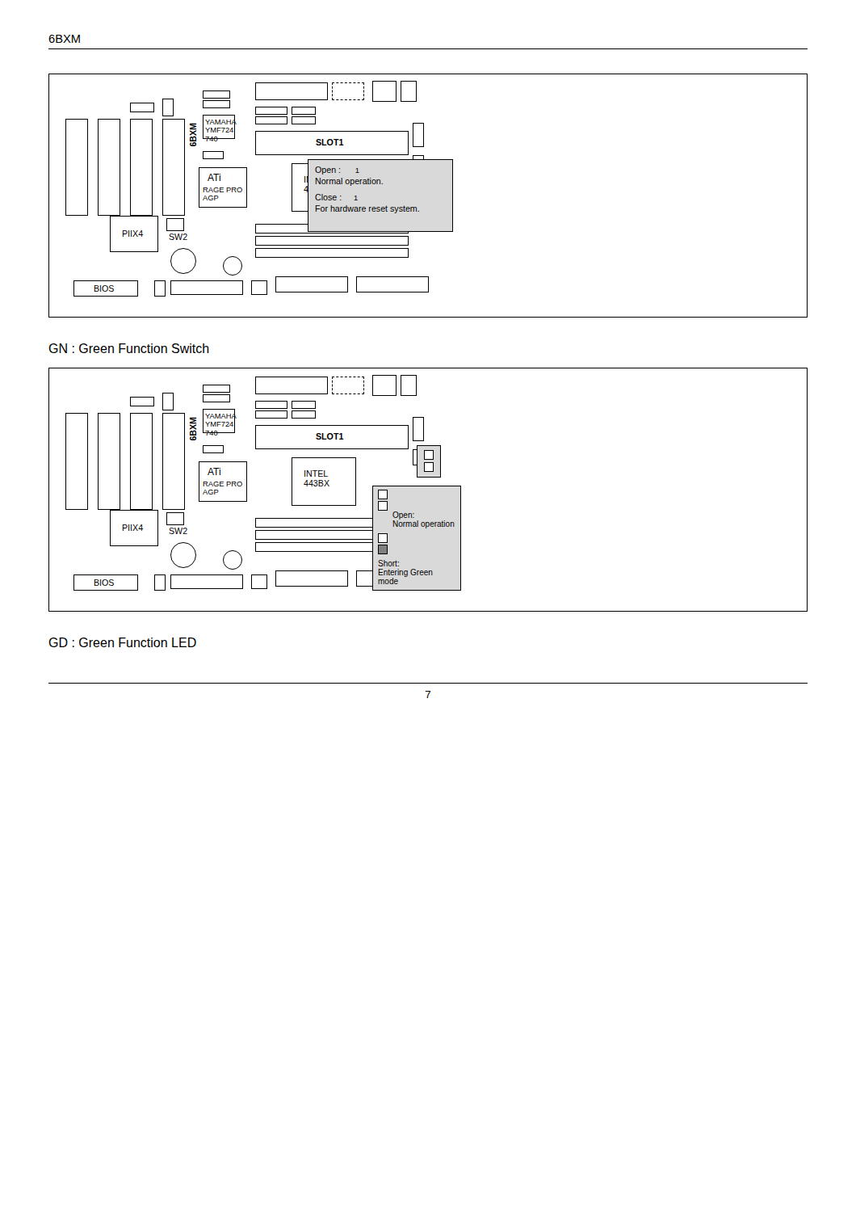6BXM
6BXM
YAMAHA
YMF724
740
ATi
RAGE PRO
AGP
PIIX4
SW2
BIOS
SLOT1
INTEL
443BX
Open : 1
Normal operation.
Close : 1
For hardware reset system.
GN : Green Function Switch
6BXM
YAMAHA
YMF724
740
ATi
RAGE PRO
AGP
PIIX4
SW2
BIOS
SLOT1
INTEL
443BX
SW1
Open:
Normal operation
Short:
Entering Green
mode
GD : Green Function LED
7